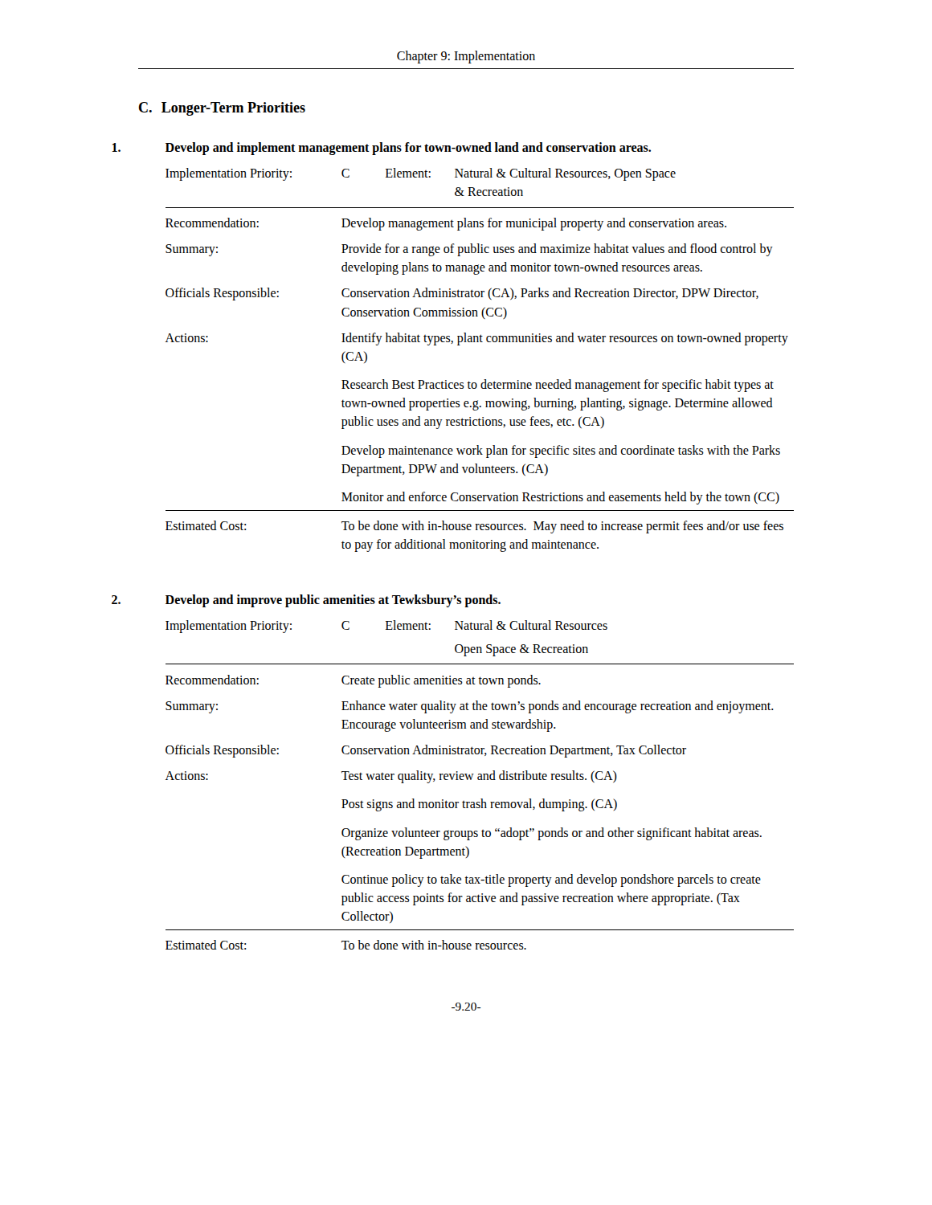Chapter 9: Implementation
C. Longer-Term Priorities
1. Develop and implement management plans for town-owned land and conservation areas.
| Implementation Priority: | C | Element: | Natural & Cultural Resources, Open Space & Recreation |
| Recommendation: | Develop management plans for municipal property and conservation areas. |
| Summary: | Provide for a range of public uses and maximize habitat values and flood control by developing plans to manage and monitor town-owned resources areas. |
| Officials Responsible: | Conservation Administrator (CA), Parks and Recreation Director, DPW Director, Conservation Commission (CC) |
| Actions: | Identify habitat types, plant communities and water resources on town-owned property (CA) Research Best Practices to determine needed management for specific habit types at town-owned properties e.g. mowing, burning, planting, signage. Determine allowed public uses and any restrictions, use fees, etc. (CA) Develop maintenance work plan for specific sites and coordinate tasks with the Parks Department, DPW and volunteers. (CA) Monitor and enforce Conservation Restrictions and easements held by the town (CC) |
| Estimated Cost: | To be done with in-house resources. May need to increase permit fees and/or use fees to pay for additional monitoring and maintenance. |
2. Develop and improve public amenities at Tewksbury’s ponds.
| Implementation Priority: | C | Element: | Natural & Cultural Resources Open Space & Recreation |
| Recommendation: | Create public amenities at town ponds. |
| Summary: | Enhance water quality at the town’s ponds and encourage recreation and enjoyment. Encourage volunteerism and stewardship. |
| Officials Responsible: | Conservation Administrator, Recreation Department, Tax Collector |
| Actions: | Test water quality, review and distribute results. (CA) Post signs and monitor trash removal, dumping. (CA) Organize volunteer groups to “adopt” ponds or and other significant habitat areas. (Recreation Department) Continue policy to take tax-title property and develop pondshore parcels to create public access points for active and passive recreation where appropriate. (Tax Collector) |
| Estimated Cost: | To be done with in-house resources. |
-9.20-